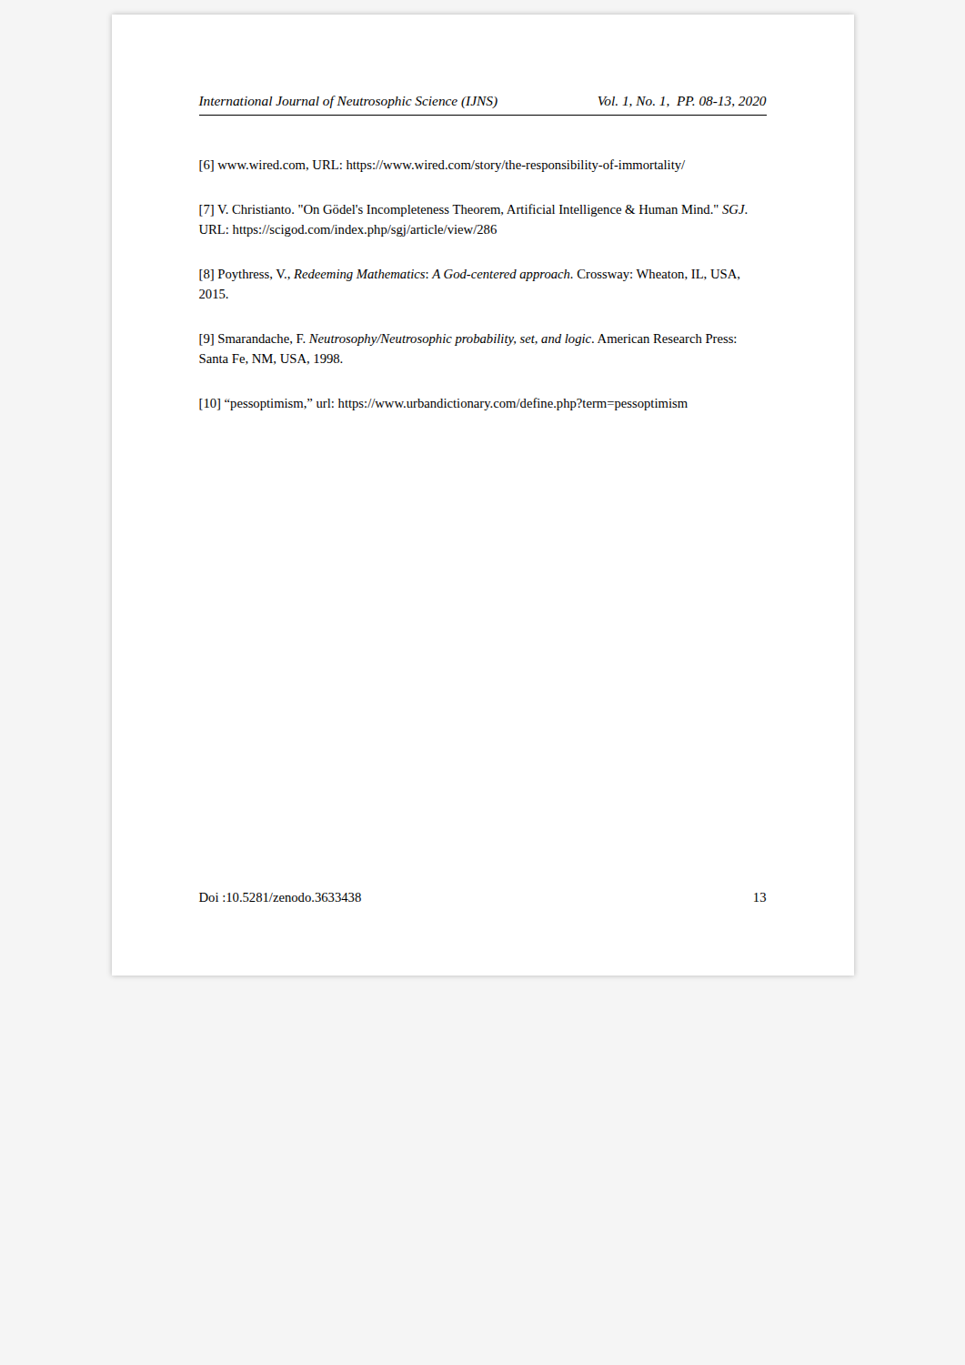International Journal of Neutrosophic Science (IJNS) Vol. 1, No. 1, PP. 08-13, 2020
[6] www.wired.com, URL: https://www.wired.com/story/the-responsibility-of-immortality/
[7] V. Christianto. "On Gödel's Incompleteness Theorem, Artificial Intelligence & Human Mind." SGJ. URL: https://scigod.com/index.php/sgj/article/view/286
[8] Poythress, V., Redeeming Mathematics: A God-centered approach. Crossway: Wheaton, IL, USA, 2015.
[9] Smarandache, F. Neutrosophy/Neutrosophic probability, set, and logic. American Research Press: Santa Fe, NM, USA, 1998.
[10] “pessoptimism,” url: https://www.urbandictionary.com/define.php?term=pessoptimism
Doi :10.5281/zenodo.3633438 13